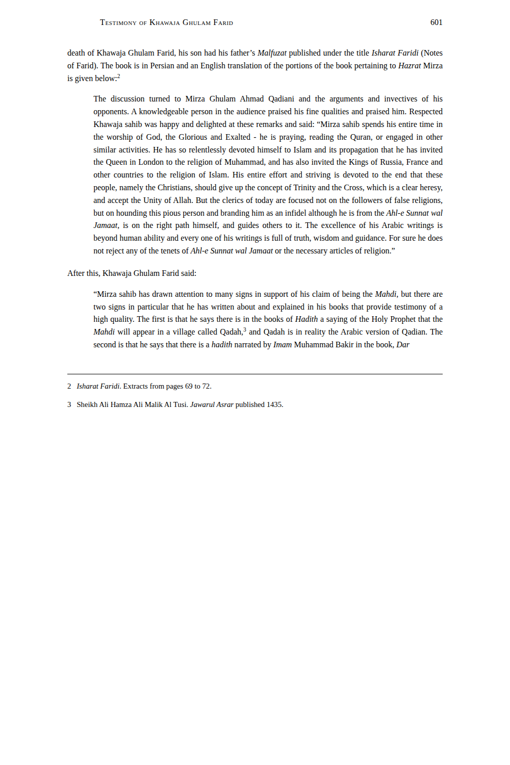Testimony of Khawaja Ghulam Farid 601
death of Khawaja Ghulam Farid, his son had his father’s Malfuzat published under the title Isharat Faridi (Notes of Farid). The book is in Persian and an English translation of the portions of the book pertaining to Hazrat Mirza is given below:2
The discussion turned to Mirza Ghulam Ahmad Qadiani and the arguments and invectives of his opponents. A knowledgeable person in the audience praised his fine qualities and praised him. Respected Khawaja sahib was happy and delighted at these remarks and said: “Mirza sahib spends his entire time in the worship of God, the Glorious and Exalted - he is praying, reading the Quran, or engaged in other similar activities. He has so relentlessly devoted himself to Islam and its propagation that he has invited the Queen in London to the religion of Muhammad, and has also invited the Kings of Russia, France and other countries to the religion of Islam. His entire effort and striving is devoted to the end that these people, namely the Christians, should give up the concept of Trinity and the Cross, which is a clear heresy, and accept the Unity of Allah. But the clerics of today are focused not on the followers of false religions, but on hounding this pious person and branding him as an infidel although he is from the Ahl-e Sunnat wal Jamaat, is on the right path himself, and guides others to it. The excellence of his Arabic writings is beyond human ability and every one of his writings is full of truth, wisdom and guidance. For sure he does not reject any of the tenets of Ahl-e Sunnat wal Jamaat or the necessary articles of religion.”
After this, Khawaja Ghulam Farid said:
“Mirza sahib has drawn attention to many signs in support of his claim of being the Mahdi, but there are two signs in particular that he has written about and explained in his books that provide testimony of a high quality. The first is that he says there is in the books of Hadith a saying of the Holy Prophet that the Mahdi will appear in a village called Qadah,3 and Qadah is in reality the Arabic version of Qadian. The second is that he says that there is a hadith narrated by Imam Muhammad Bakir in the book, Dar
2 Isharat Faridi. Extracts from pages 69 to 72.
3 Sheikh Ali Hamza Ali Malik Al Tusi. Jawarul Asrar published 1435.